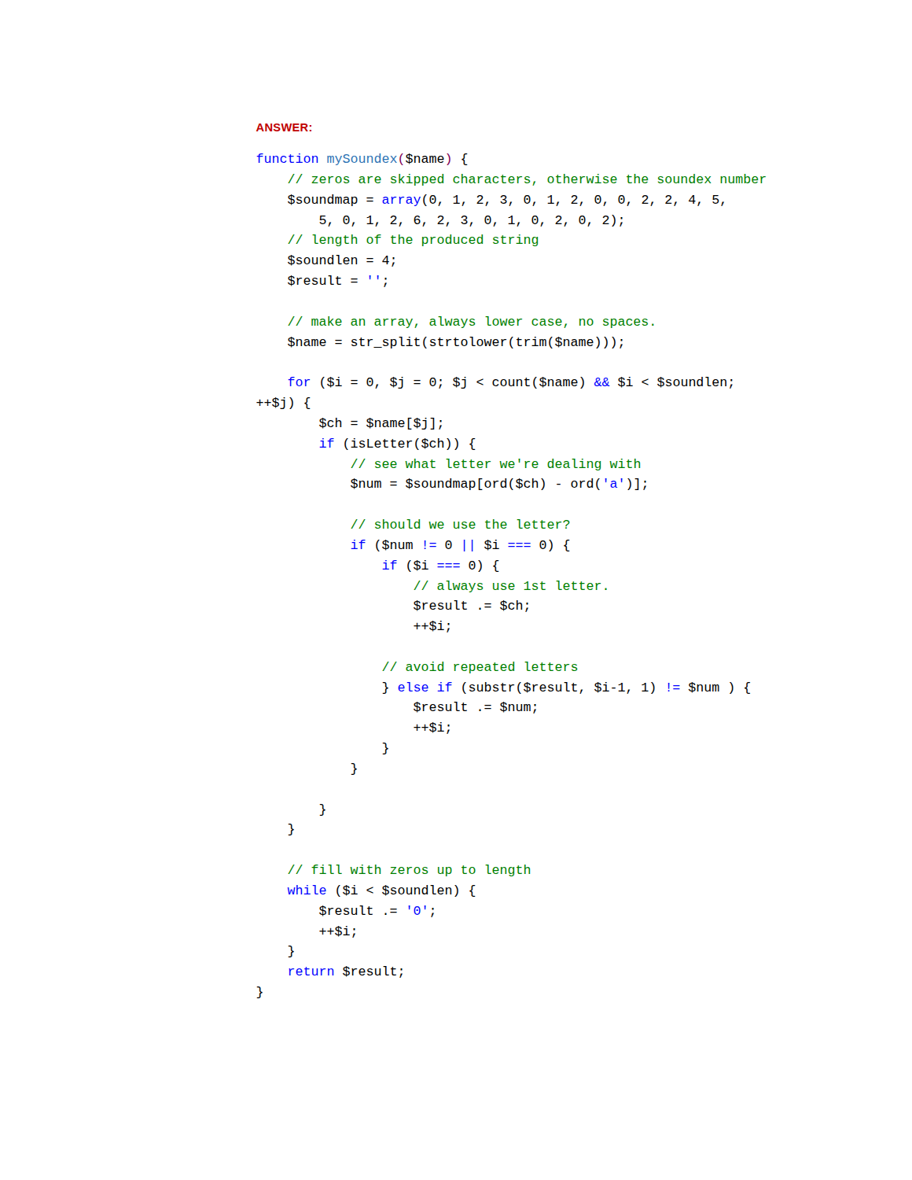ANSWER:
function mySoundex($name) {
    // zeros are skipped characters, otherwise the soundex number
    $soundmap = array(0, 1, 2, 3, 0, 1, 2, 0, 0, 2, 2, 4, 5,
        5, 0, 1, 2, 6, 2, 3, 0, 1, 0, 2, 0, 2);
    // length of the produced string
    $soundlen = 4;
    $result = '';

    // make an array, always lower case, no spaces.
    $name = str_split(strtolower(trim($name)));

    for ($i = 0, $j = 0; $j < count($name) && $i < $soundlen;
++$j) {
        $ch = $name[$j];
        if (isLetter($ch)) {
            // see what letter we're dealing with
            $num = $soundmap[ord($ch) - ord('a')];

            // should we use the letter?
            if ($num != 0 || $i === 0) {
                if ($i === 0) {
                    // always use 1st letter.
                    $result .= $ch;
                    ++$i;

                // avoid repeated letters
                } else if (substr($result, $i-1, 1) != $num ) {
                    $result .= $num;
                    ++$i;
                }
            }

        }
    }

    // fill with zeros up to length
    while ($i < $soundlen) {
        $result .= '0';
        ++$i;
    }
    return $result;
}